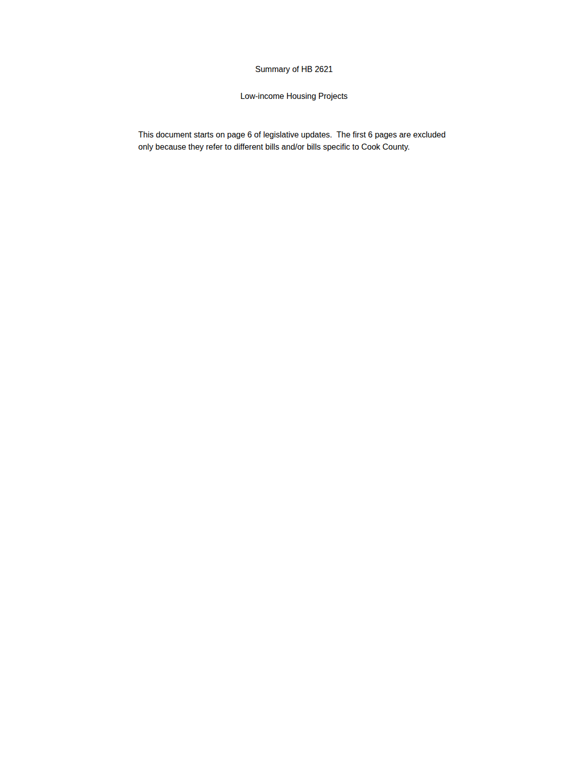Summary of HB 2621
Low-income Housing Projects
This document starts on page 6 of legislative updates. The first 6 pages are excluded only because they refer to different bills and/or bills specific to Cook County.